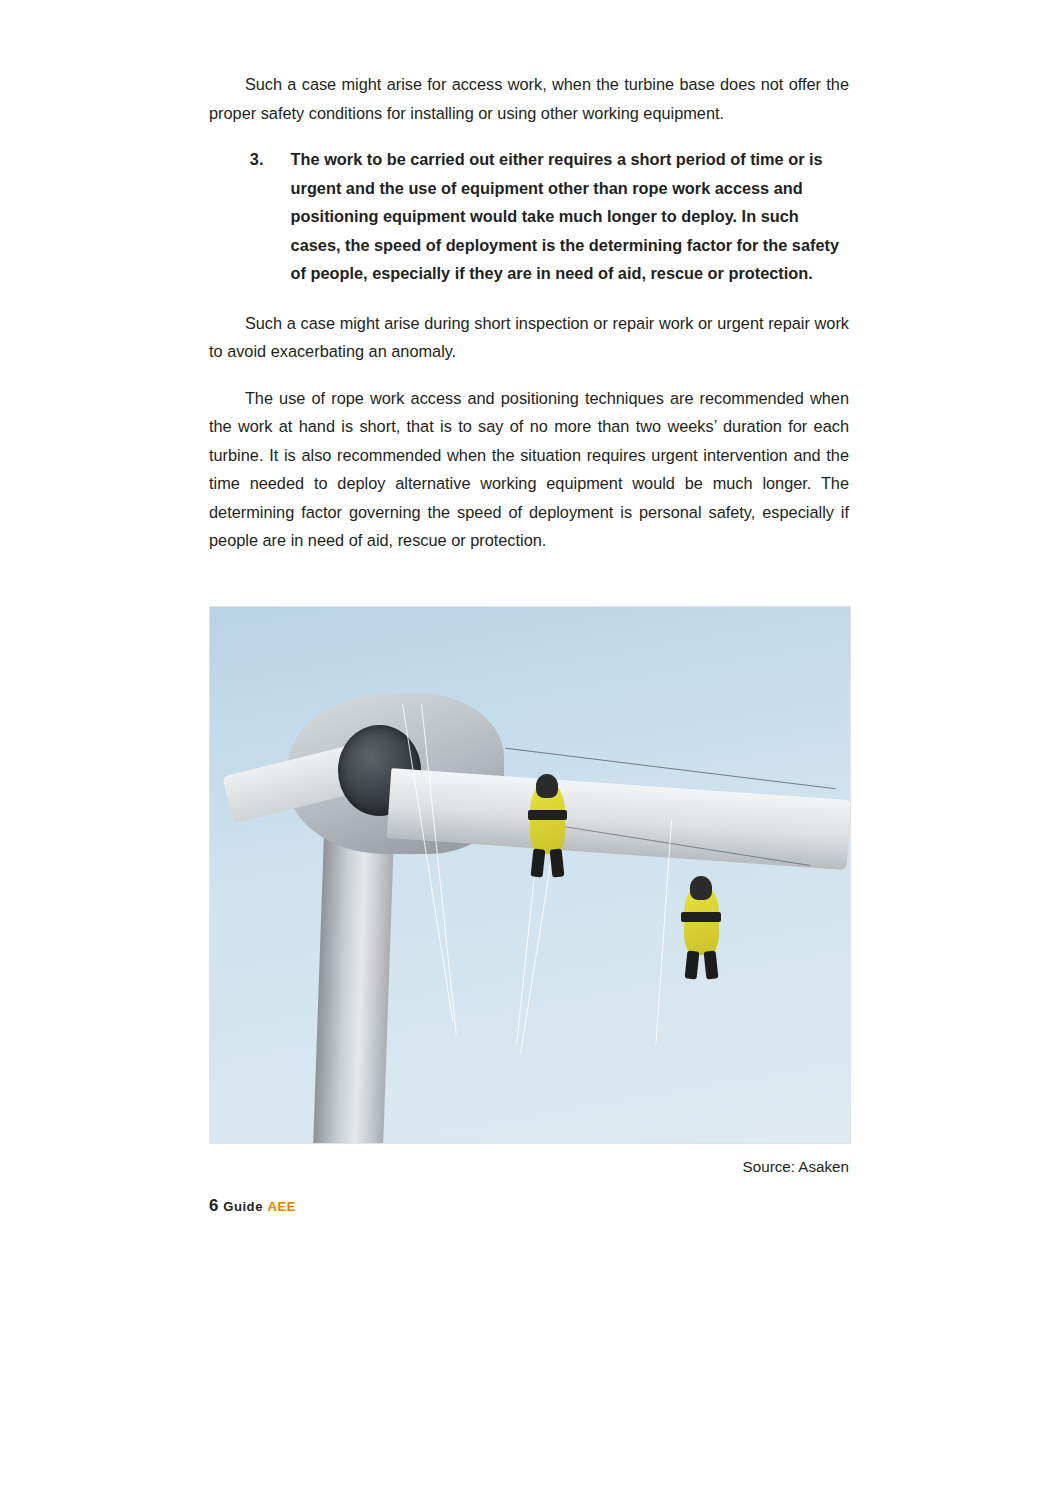Such a case might arise for access work, when the turbine base does not offer the proper safety conditions for installing or using other working equipment.
The work to be carried out either requires a short period of time or is urgent and the use of equipment other than rope work access and positioning equipment would take much longer to deploy. In such cases, the speed of deployment is the determining factor for the safety of people, especially if they are in need of aid, rescue or protection.
Such a case might arise during short inspection or repair work or urgent repair work to avoid exacerbating an anomaly.
The use of rope work access and positioning techniques are recommended when the work at hand is short, that is to say of no more than two weeks’ duration for each turbine. It is also recommended when the situation requires urgent intervention and the time needed to deploy alternative working equipment would be much longer. The determining factor governing the speed of deployment is personal safety, especially if people are in need of aid, rescue or protection.
Source: Asaken
6 Guide AEE